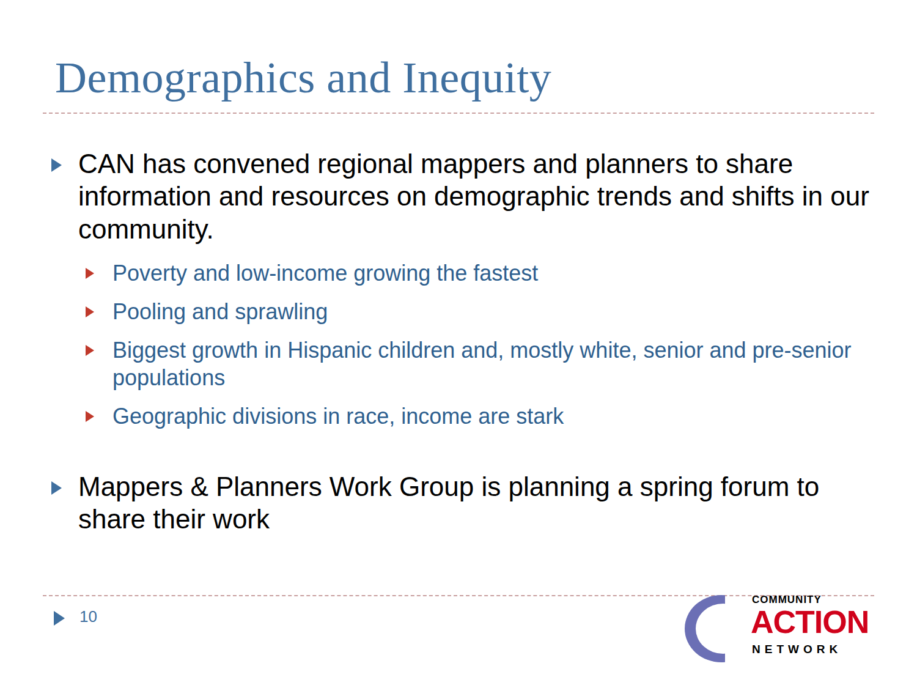Demographics and Inequity
CAN has convened regional mappers and planners to share information and resources on demographic trends and shifts in our community.
Poverty and low-income growing the fastest
Pooling and sprawling
Biggest growth in Hispanic children and, mostly white, senior and pre-senior populations
Geographic divisions in race, income are stark
Mappers & Planners Work Group is planning a spring forum to share their work
10
COMMUNITY
ACTION
NETWORK